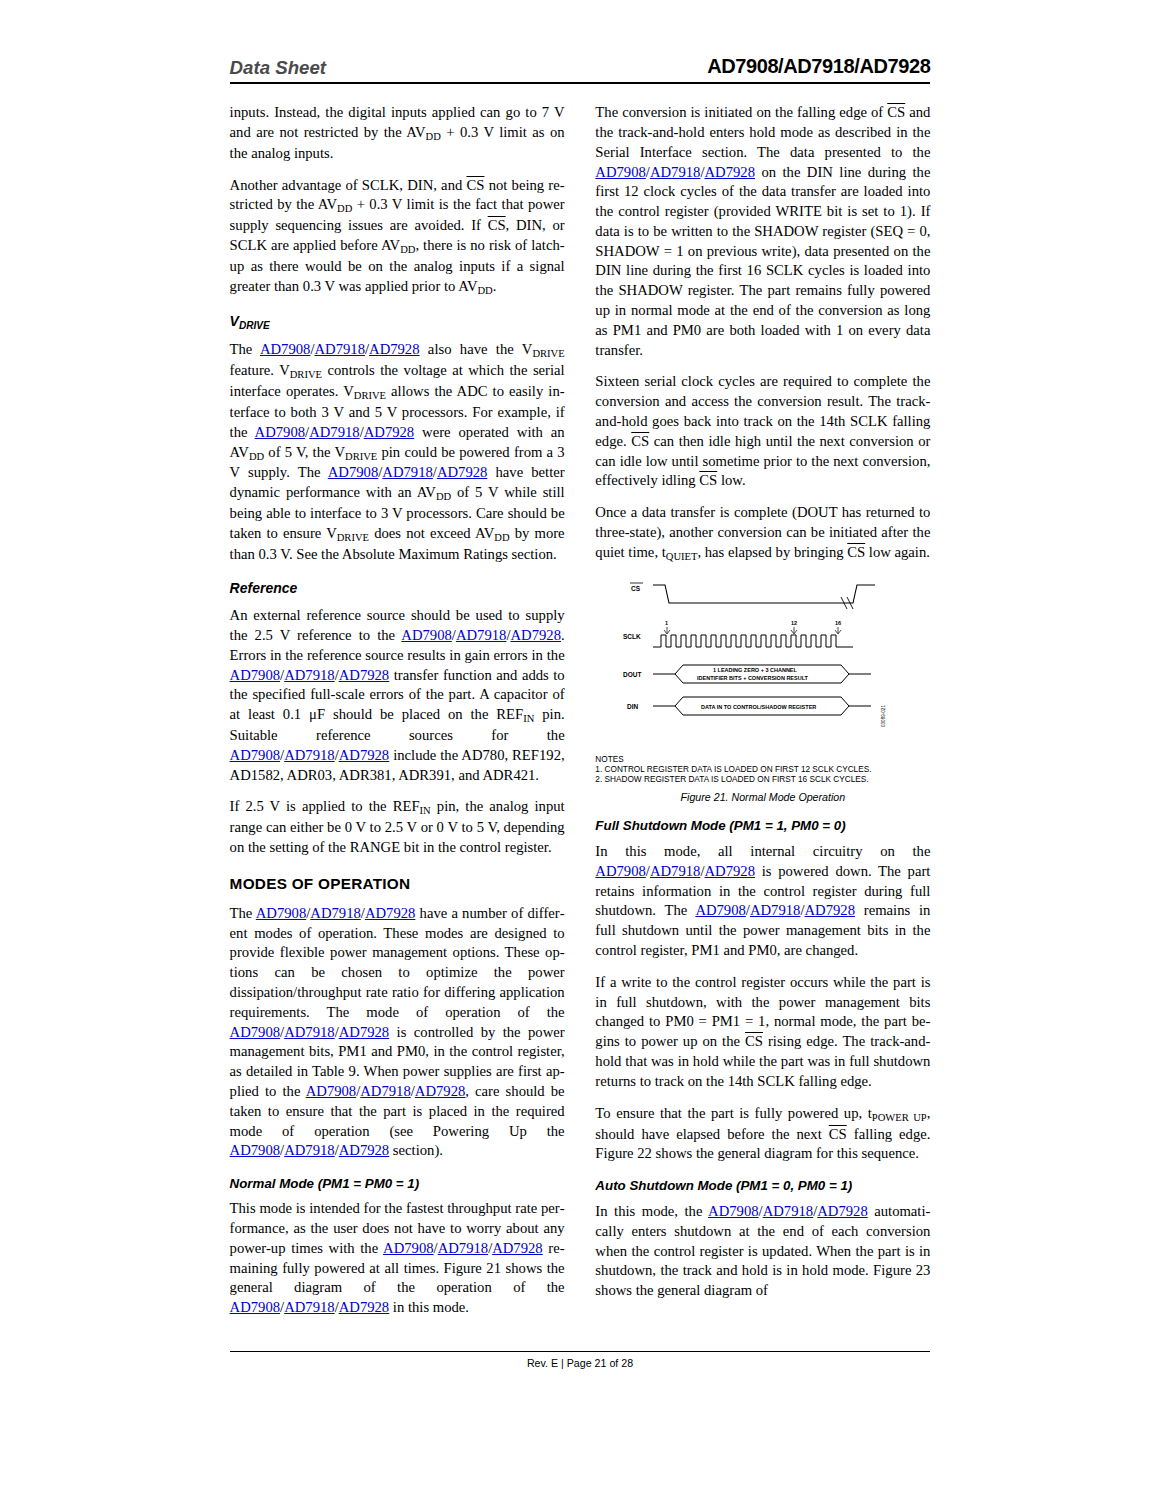Data Sheet
AD7908/AD7918/AD7928
inputs. Instead, the digital inputs applied can go to 7 V and are not restricted by the AVDD + 0.3 V limit as on the analog inputs.
Another advantage of SCLK, DIN, and CS not being restricted by the AVDD + 0.3 V limit is the fact that power supply sequencing issues are avoided. If CS, DIN, or SCLK are applied before AVDD, there is no risk of latch-up as there would be on the analog inputs if a signal greater than 0.3 V was applied prior to AVDD.
VDRIVE
The AD7908/AD7918/AD7928 also have the VDRIVE feature. VDRIVE controls the voltage at which the serial interface operates. VDRIVE allows the ADC to easily interface to both 3 V and 5 V processors. For example, if the AD7908/AD7918/AD7928 were operated with an AVDD of 5 V, the VDRIVE pin could be powered from a 3 V supply. The AD7908/AD7918/AD7928 have better dynamic performance with an AVDD of 5 V while still being able to interface to 3 V processors. Care should be taken to ensure VDRIVE does not exceed AVDD by more than 0.3 V. See the Absolute Maximum Ratings section.
Reference
An external reference source should be used to supply the 2.5 V reference to the AD7908/AD7918/AD7928. Errors in the reference source results in gain errors in the AD7908/AD7918/AD7928 transfer function and adds to the specified full-scale errors of the part. A capacitor of at least 0.1 μF should be placed on the REFIN pin. Suitable reference sources for the AD7908/AD7918/AD7928 include the AD780, REF192, AD1582, ADR03, ADR381, ADR391, and ADR421.
If 2.5 V is applied to the REFIN pin, the analog input range can either be 0 V to 2.5 V or 0 V to 5 V, depending on the setting of the RANGE bit in the control register.
MODES OF OPERATION
The AD7908/AD7918/AD7928 have a number of different modes of operation. These modes are designed to provide flexible power management options. These options can be chosen to optimize the power dissipation/throughput rate ratio for differing application requirements. The mode of operation of the AD7908/AD7918/AD7928 is controlled by the power management bits, PM1 and PM0, in the control register, as detailed in Table 9. When power supplies are first applied to the AD7908/AD7918/AD7928, care should be taken to ensure that the part is placed in the required mode of operation (see Powering Up the AD7908/AD7918/AD7928 section).
Normal Mode (PM1 = PM0 = 1)
This mode is intended for the fastest throughput rate performance, as the user does not have to worry about any power-up times with the AD7908/AD7918/AD7928 remaining fully powered at all times. Figure 21 shows the general diagram of the operation of the AD7908/AD7918/AD7928 in this mode.
The conversion is initiated on the falling edge of CS and the track-and-hold enters hold mode as described in the Serial Interface section. The data presented to the AD7908/AD7918/AD7928 on the DIN line during the first 12 clock cycles of the data transfer are loaded into the control register (provided WRITE bit is set to 1). If data is to be written to the SHADOW register (SEQ = 0, SHADOW = 1 on previous write), data presented on the DIN line during the first 16 SCLK cycles is loaded into the SHADOW register. The part remains fully powered up in normal mode at the end of the conversion as long as PM1 and PM0 are both loaded with 1 on every data transfer.
Sixteen serial clock cycles are required to complete the conversion and access the conversion result. The track-and-hold goes back into track on the 14th SCLK falling edge. CS can then idle high until the next conversion or can idle low until sometime prior to the next conversion, effectively idling CS low.
Once a data transfer is complete (DOUT has returned to three-state), another conversion can be initiated after the quiet time, tQUIET, has elapsed by bringing CS low again.
CS SCLK 1 12 16 DOUT 1 LEADING ZERO + 3 CHANNEL IDENTIFIER BITS + CONVERSION RESULT DIN DATA IN TO CONTROL/SHADOW REGISTER 03089-021
NOTES
1. CONTROL REGISTER DATA IS LOADED ON FIRST 12 SCLK CYCLES.
2. SHADOW REGISTER DATA IS LOADED ON FIRST 16 SCLK CYCLES.
Figure 21. Normal Mode Operation
Full Shutdown Mode (PM1 = 1, PM0 = 0)
In this mode, all internal circuitry on the AD7908/AD7918/AD7928 is powered down. The part retains information in the control register during full shutdown. The AD7908/AD7918/AD7928 remains in full shutdown until the power management bits in the control register, PM1 and PM0, are changed.
If a write to the control register occurs while the part is in full shutdown, with the power management bits changed to PM0 = PM1 = 1, normal mode, the part begins to power up on the CS rising edge. The track-and-hold that was in hold while the part was in full shutdown returns to track on the 14th SCLK falling edge.
To ensure that the part is fully powered up, tPOWER UP, should have elapsed before the next CS falling edge. Figure 22 shows the general diagram for this sequence.
Auto Shutdown Mode (PM1 = 0, PM0 = 1)
In this mode, the AD7908/AD7918/AD7928 automatically enters shutdown at the end of each conversion when the control register is updated. When the part is in shutdown, the track and hold is in hold mode. Figure 23 shows the general diagram of
Rev. E | Page 21 of 28